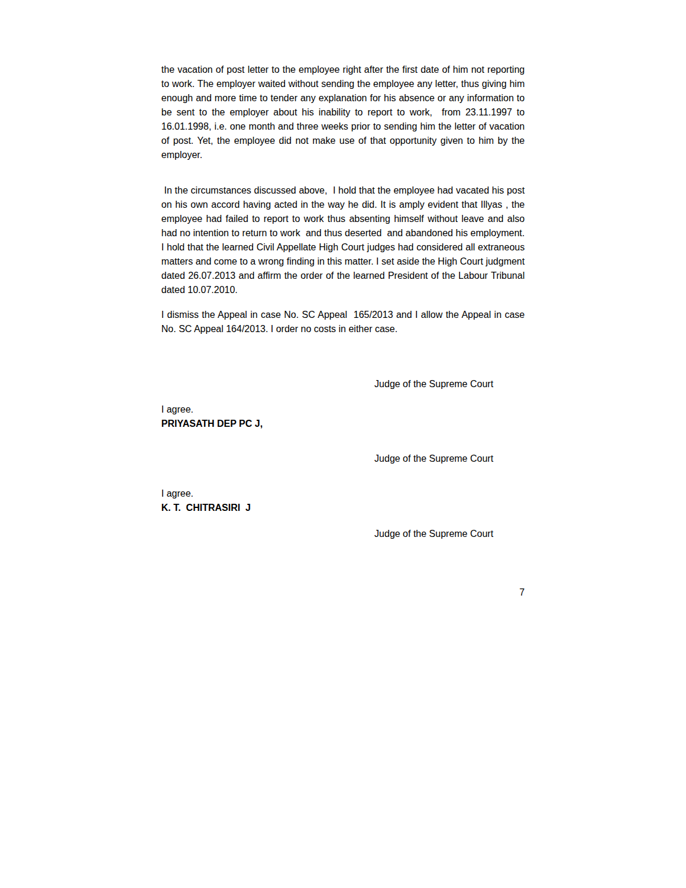the vacation of post letter to the employee right after the first date of him not reporting to work. The employer waited without sending the employee any letter, thus giving him enough and more time to tender any explanation for his absence or any information to be sent to the employer about his inability to report to work, from 23.11.1997 to 16.01.1998, i.e. one month and three weeks prior to sending him the letter of vacation of post. Yet, the employee did not make use of that opportunity given to him by the employer.
In the circumstances discussed above, I hold that the employee had vacated his post on his own accord having acted in the way he did. It is amply evident that Illyas , the employee had failed to report to work thus absenting himself without leave and also had no intention to return to work and thus deserted and abandoned his employment. I hold that the learned Civil Appellate High Court judges had considered all extraneous matters and come to a wrong finding in this matter. I set aside the High Court judgment dated 26.07.2013 and affirm the order of the learned President of the Labour Tribunal dated 10.07.2010.
I dismiss the Appeal in case No. SC Appeal 165/2013 and I allow the Appeal in case No. SC Appeal 164/2013. I order no costs in either case.
Judge of the Supreme Court
I agree.
PRIYASATH DEP PC J,
Judge of the Supreme Court
I agree.
K. T. CHITRASIRI J
Judge of the Supreme Court
7